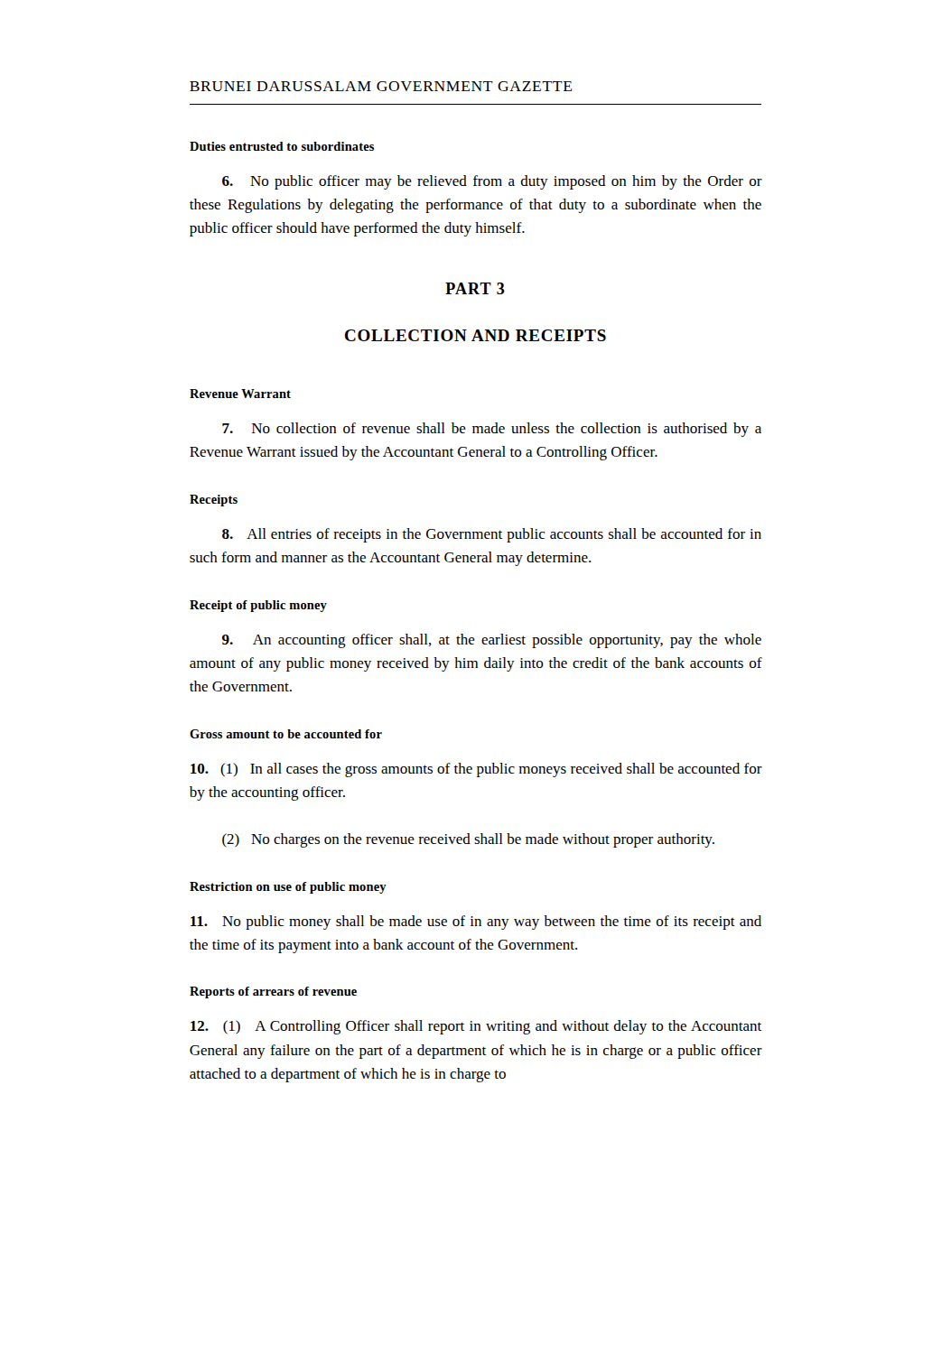BRUNEI DARUSSALAM GOVERNMENT GAZETTE
Duties entrusted to subordinates
6. No public officer may be relieved from a duty imposed on him by the Order or these Regulations by delegating the performance of that duty to a subordinate when the public officer should have performed the duty himself.
PART 3
COLLECTION AND RECEIPTS
Revenue Warrant
7. No collection of revenue shall be made unless the collection is authorised by a Revenue Warrant issued by the Accountant General to a Controlling Officer.
Receipts
8. All entries of receipts in the Government public accounts shall be accounted for in such form and manner as the Accountant General may determine.
Receipt of public money
9. An accounting officer shall, at the earliest possible opportunity, pay the whole amount of any public money received by him daily into the credit of the bank accounts of the Government.
Gross amount to be accounted for
10. (1) In all cases the gross amounts of the public moneys received shall be accounted for by the accounting officer.
(2) No charges on the revenue received shall be made without proper authority.
Restriction on use of public money
11. No public money shall be made use of in any way between the time of its receipt and the time of its payment into a bank account of the Government.
Reports of arrears of revenue
12. (1) A Controlling Officer shall report in writing and without delay to the Accountant General any failure on the part of a department of which he is in charge or a public officer attached to a department of which he is in charge to